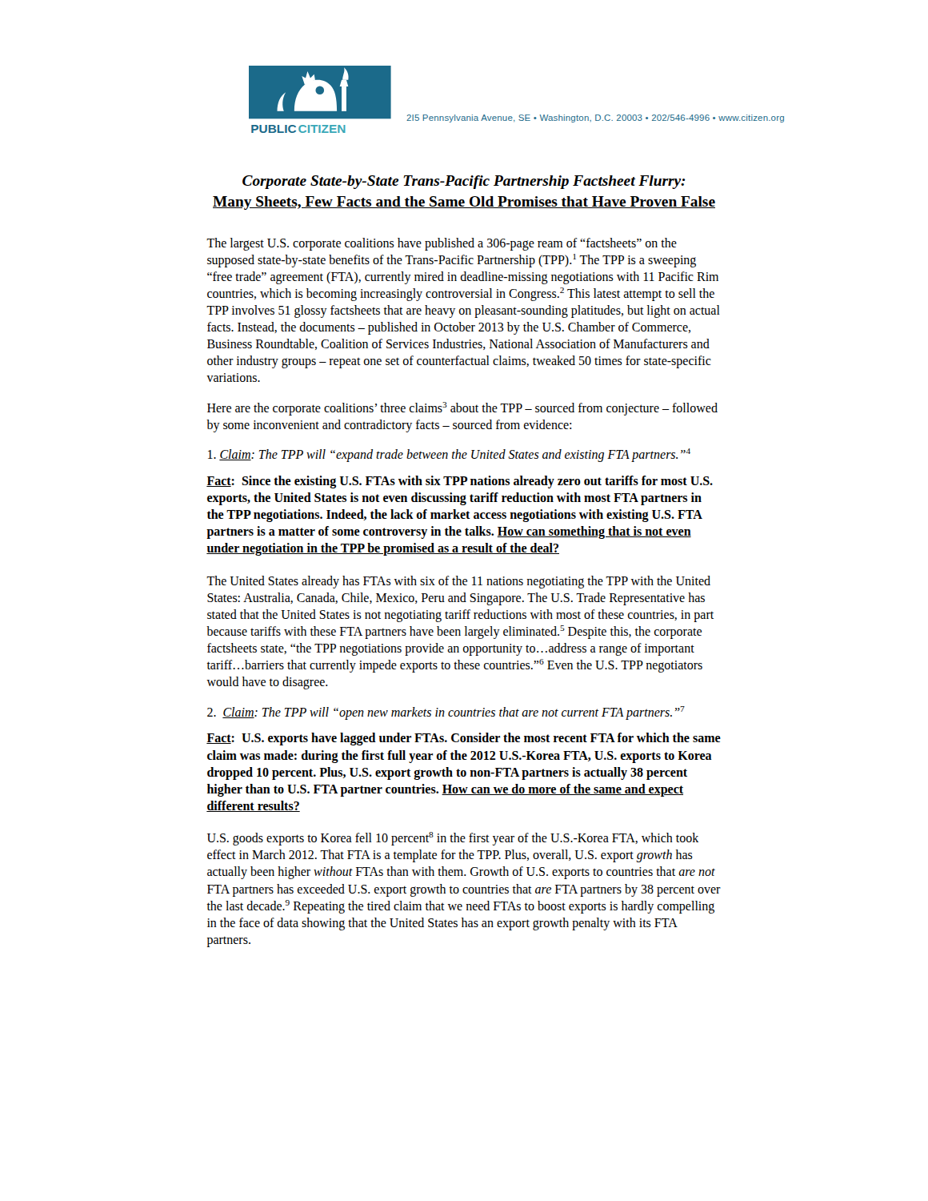PUBLIC CITIZEN
2I5 Pennsylvania Avenue, SE • Washington, D.C. 20003 • 202/546-4996 • www.citizen.org
Corporate State-by-State Trans-Pacific Partnership Factsheet Flurry:
Many Sheets, Few Facts and the Same Old Promises that Have Proven False
The largest U.S. corporate coalitions have published a 306-page ream of “factsheets” on the supposed state-by-state benefits of the Trans-Pacific Partnership (TPP).1 The TPP is a sweeping “free trade” agreement (FTA), currently mired in deadline-missing negotiations with 11 Pacific Rim countries, which is becoming increasingly controversial in Congress.2 This latest attempt to sell the TPP involves 51 glossy factsheets that are heavy on pleasant-sounding platitudes, but light on actual facts. Instead, the documents – published in October 2013 by the U.S. Chamber of Commerce, Business Roundtable, Coalition of Services Industries, National Association of Manufacturers and other industry groups – repeat one set of counterfactual claims, tweaked 50 times for state-specific variations.
Here are the corporate coalitions’ three claims3 about the TPP – sourced from conjecture – followed by some inconvenient and contradictory facts – sourced from evidence:
1. Claim: The TPP will “expand trade between the United States and existing FTA partners.”4
Fact: Since the existing U.S. FTAs with six TPP nations already zero out tariffs for most U.S. exports, the United States is not even discussing tariff reduction with most FTA partners in the TPP negotiations. Indeed, the lack of market access negotiations with existing U.S. FTA partners is a matter of some controversy in the talks. How can something that is not even under negotiation in the TPP be promised as a result of the deal?
The United States already has FTAs with six of the 11 nations negotiating the TPP with the United States: Australia, Canada, Chile, Mexico, Peru and Singapore. The U.S. Trade Representative has stated that the United States is not negotiating tariff reductions with most of these countries, in part because tariffs with these FTA partners have been largely eliminated.5 Despite this, the corporate factsheets state, “the TPP negotiations provide an opportunity to…address a range of important tariff…barriers that currently impede exports to these countries.”6 Even the U.S. TPP negotiators would have to disagree.
2. Claim: The TPP will “open new markets in countries that are not current FTA partners.”7
Fact: U.S. exports have lagged under FTAs. Consider the most recent FTA for which the same claim was made: during the first full year of the 2012 U.S.-Korea FTA, U.S. exports to Korea dropped 10 percent. Plus, U.S. export growth to non-FTA partners is actually 38 percent higher than to U.S. FTA partner countries. How can we do more of the same and expect different results?
U.S. goods exports to Korea fell 10 percent8 in the first year of the U.S.-Korea FTA, which took effect in March 2012. That FTA is a template for the TPP. Plus, overall, U.S. export growth has actually been higher without FTAs than with them. Growth of U.S. exports to countries that are not FTA partners has exceeded U.S. export growth to countries that are FTA partners by 38 percent over the last decade.9 Repeating the tired claim that we need FTAs to boost exports is hardly compelling in the face of data showing that the United States has an export growth penalty with its FTA partners.